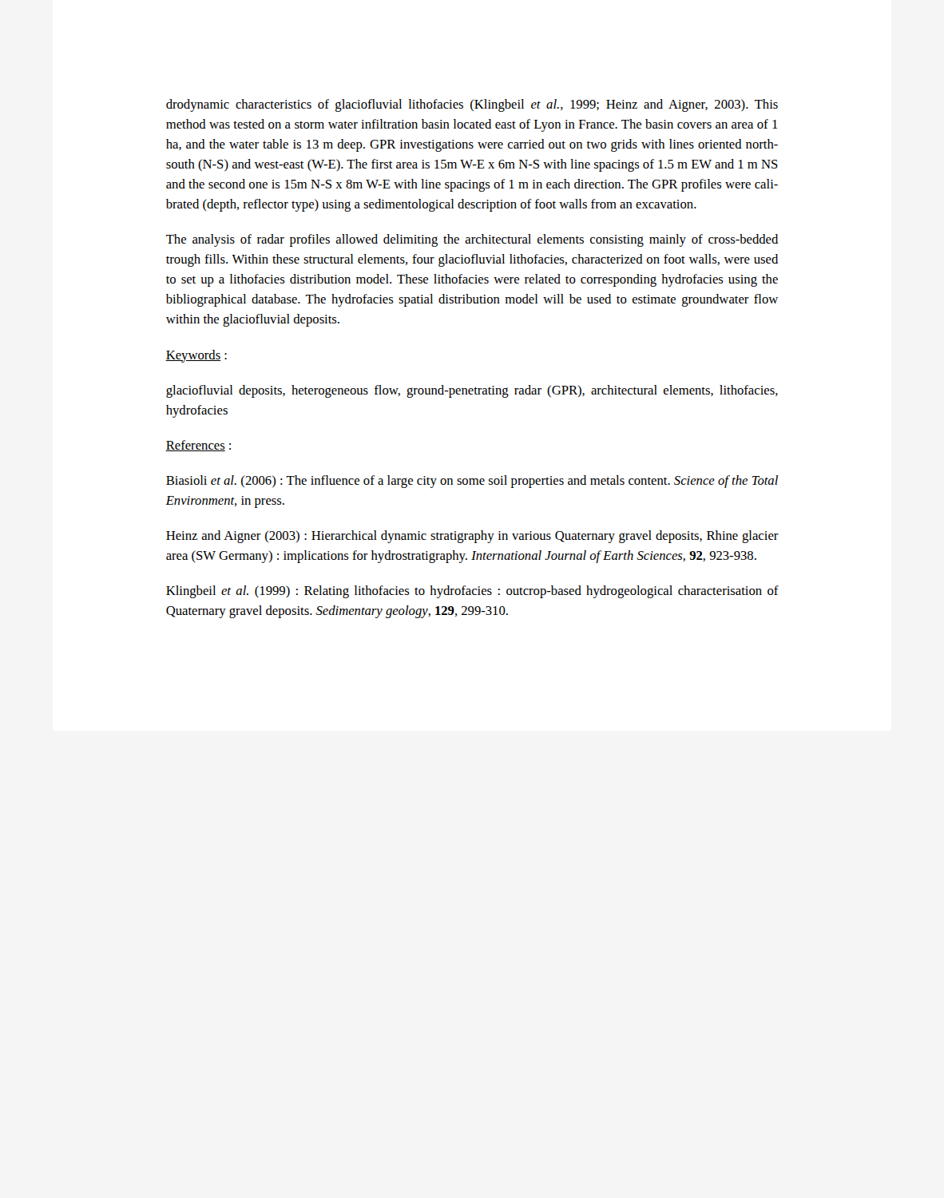drodynamic characteristics of glaciofluvial lithofacies (Klingbeil et al., 1999; Heinz and Aigner, 2003). This method was tested on a storm water infiltration basin located east of Lyon in France. The basin covers an area of 1 ha, and the water table is 13 m deep. GPR investigations were carried out on two grids with lines oriented north-south (N-S) and west-east (W-E). The first area is 15m W-E x 6m N-S with line spacings of 1.5 m EW and 1 m NS and the second one is 15m N-S x 8m W-E with line spacings of 1 m in each direction. The GPR profiles were calibrated (depth, reflector type) using a sedimentological description of foot walls from an excavation.
The analysis of radar profiles allowed delimiting the architectural elements consisting mainly of cross-bedded trough fills. Within these structural elements, four glaciofluvial lithofacies, characterized on foot walls, were used to set up a lithofacies distribution model. These lithofacies were related to corresponding hydrofacies using the bibliographical database. The hydrofacies spatial distribution model will be used to estimate groundwater flow within the glaciofluvial deposits.
Keywords :
glaciofluvial deposits, heterogeneous flow, ground-penetrating radar (GPR), architectural elements, lithofacies, hydrofacies
References :
Biasioli et al. (2006) : The influence of a large city on some soil properties and metals content. Science of the Total Environment, in press.
Heinz and Aigner (2003) : Hierarchical dynamic stratigraphy in various Quaternary gravel deposits, Rhine glacier area (SW Germany) : implications for hydrostratigraphy. International Journal of Earth Sciences, 92, 923-938.
Klingbeil et al. (1999) : Relating lithofacies to hydrofacies : outcrop-based hydrogeological characterisation of Quaternary gravel deposits. Sedimentary geology, 129, 299-310.